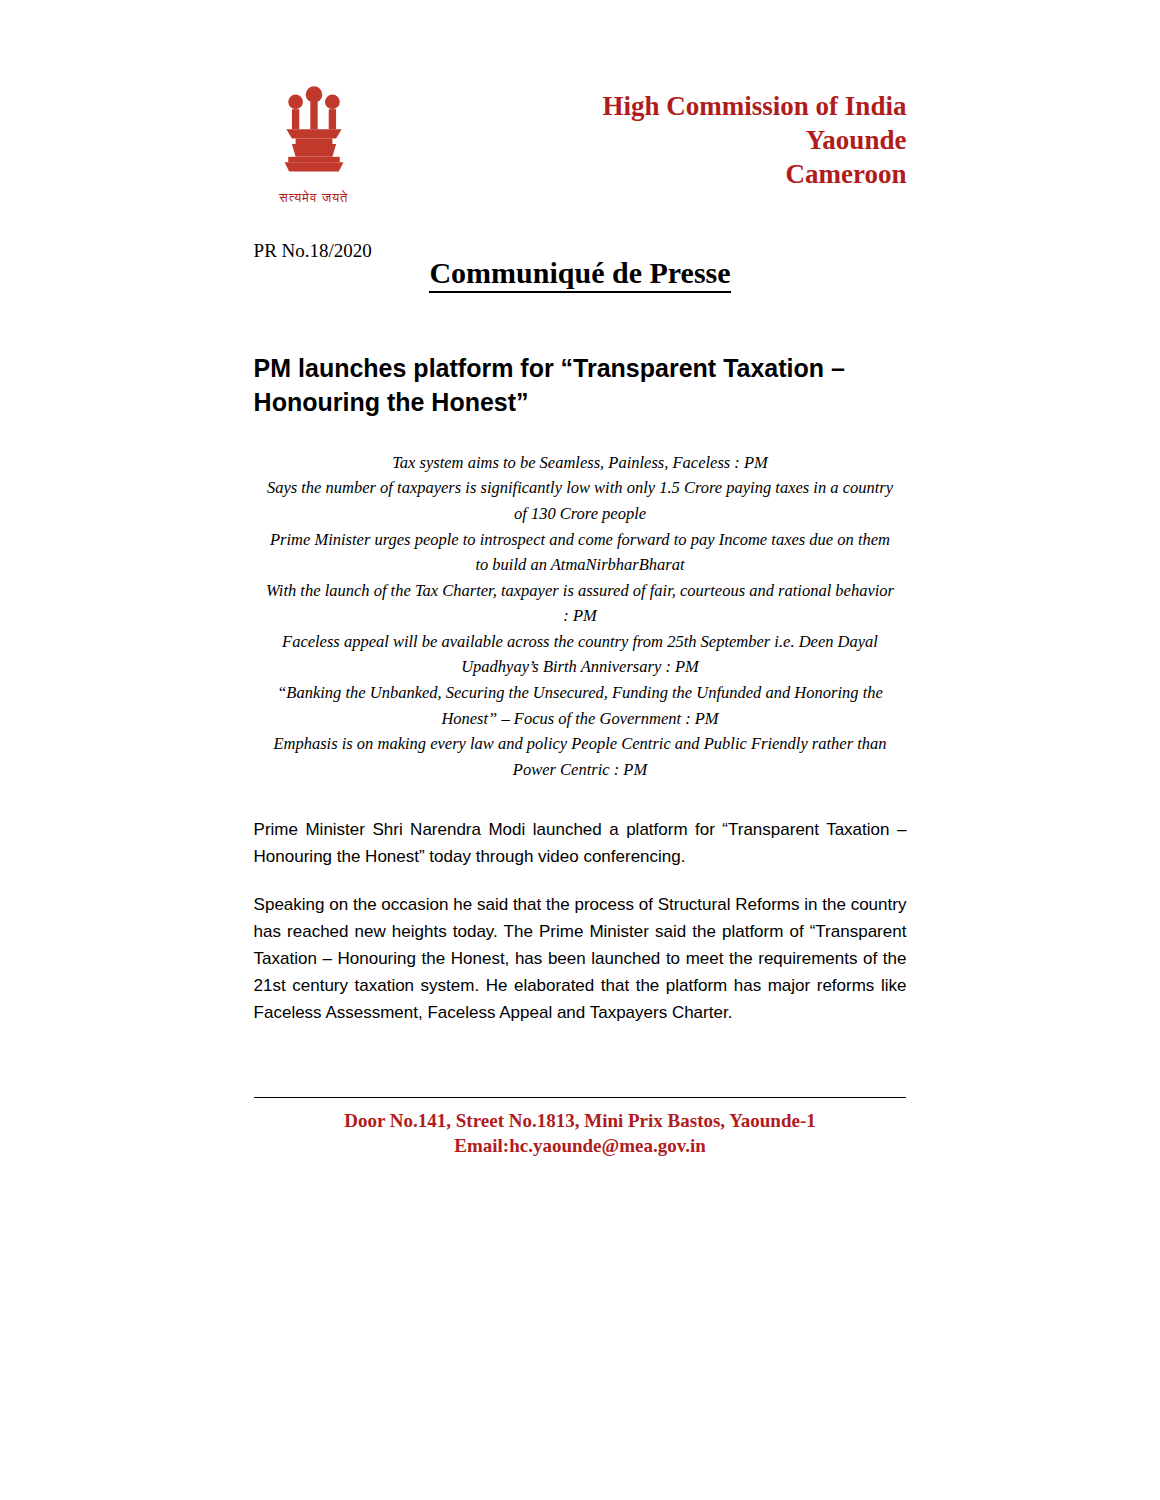सत्यमेव जयते
High Commission of India
Yaounde
Cameroon
PR No.18/2020
Communiqué de Presse
PM launches platform for “Transparent Taxation – Honouring the Honest”
Tax system aims to be Seamless, Painless, Faceless : PM
Says the number of taxpayers is significantly low with only 1.5 Crore paying taxes in a country of 130 Crore people
Prime Minister urges people to introspect and come forward to pay Income taxes due on them to build an AtmaNirbharBharat
With the launch of the Tax Charter, taxpayer is assured of fair, courteous and rational behavior : PM
Faceless appeal will be available across the country from 25th September i.e. Deen Dayal Upadhyay’s Birth Anniversary : PM
“Banking the Unbanked, Securing the Unsecured, Funding the Unfunded and Honoring the Honest” – Focus of the Government : PM
Emphasis is on making every law and policy People Centric and Public Friendly rather than Power Centric : PM
Prime Minister Shri Narendra Modi launched a platform for “Transparent Taxation – Honouring the Honest” today through video conferencing.
Speaking on the occasion he said that the process of Structural Reforms in the country has reached new heights today. The Prime Minister said the platform of “Transparent Taxation – Honouring the Honest, has been launched to meet the requirements of the 21st century taxation system. He elaborated that the platform has major reforms like Faceless Assessment, Faceless Appeal and Taxpayers Charter.
Door No.141, Street No.1813, Mini Prix Bastos, Yaounde-1
Email:hc.yaounde@mea.gov.in